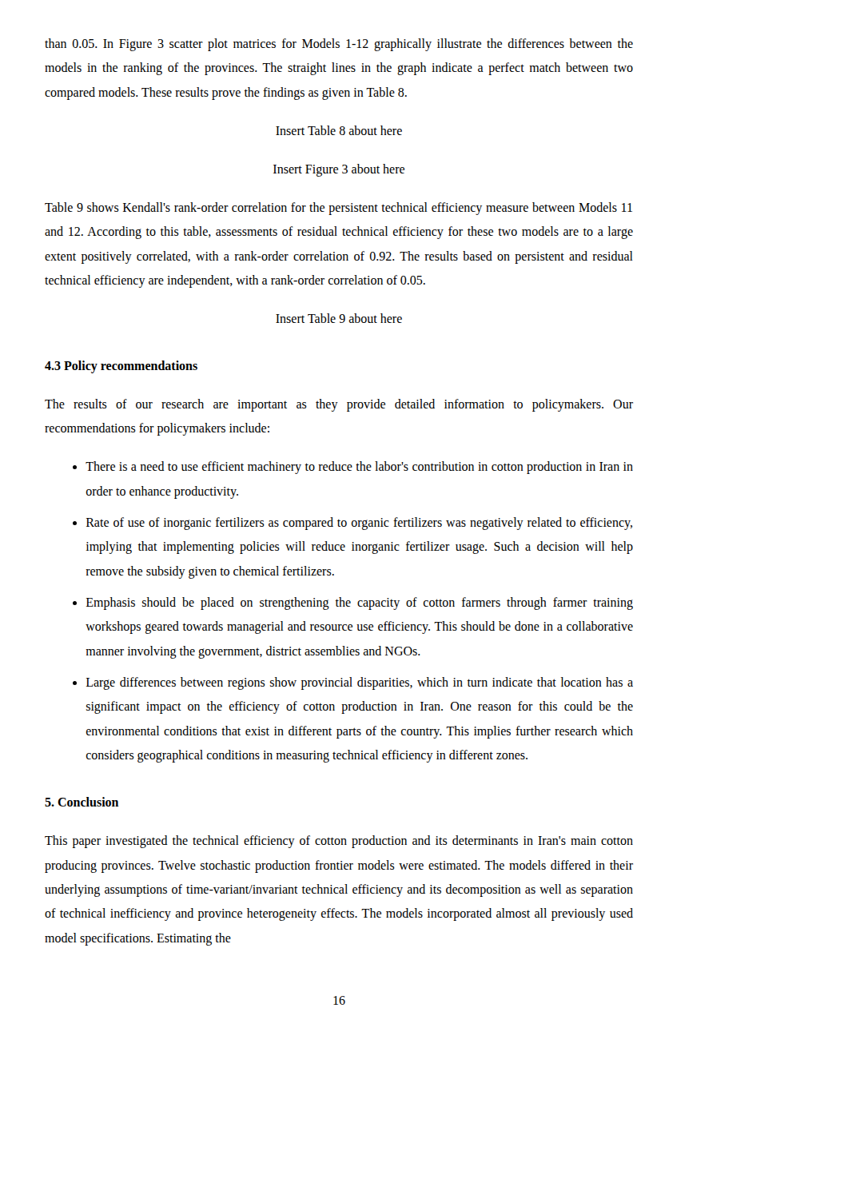than 0.05. In Figure 3 scatter plot matrices for Models 1-12 graphically illustrate the differences between the models in the ranking of the provinces. The straight lines in the graph indicate a perfect match between two compared models. These results prove the findings as given in Table 8.
Insert Table 8 about here
Insert Figure 3 about here
Table 9 shows Kendall's rank-order correlation for the persistent technical efficiency measure between Models 11 and 12. According to this table, assessments of residual technical efficiency for these two models are to a large extent positively correlated, with a rank-order correlation of 0.92. The results based on persistent and residual technical efficiency are independent, with a rank-order correlation of 0.05.
Insert Table 9 about here
4.3 Policy recommendations
The results of our research are important as they provide detailed information to policymakers. Our recommendations for policymakers include:
There is a need to use efficient machinery to reduce the labor's contribution in cotton production in Iran in order to enhance productivity.
Rate of use of inorganic fertilizers as compared to organic fertilizers was negatively related to efficiency, implying that implementing policies will reduce inorganic fertilizer usage. Such a decision will help remove the subsidy given to chemical fertilizers.
Emphasis should be placed on strengthening the capacity of cotton farmers through farmer training workshops geared towards managerial and resource use efficiency. This should be done in a collaborative manner involving the government, district assemblies and NGOs.
Large differences between regions show provincial disparities, which in turn indicate that location has a significant impact on the efficiency of cotton production in Iran. One reason for this could be the environmental conditions that exist in different parts of the country. This implies further research which considers geographical conditions in measuring technical efficiency in different zones.
5. Conclusion
This paper investigated the technical efficiency of cotton production and its determinants in Iran's main cotton producing provinces. Twelve stochastic production frontier models were estimated. The models differed in their underlying assumptions of time-variant/invariant technical efficiency and its decomposition as well as separation of technical inefficiency and province heterogeneity effects. The models incorporated almost all previously used model specifications. Estimating the
16